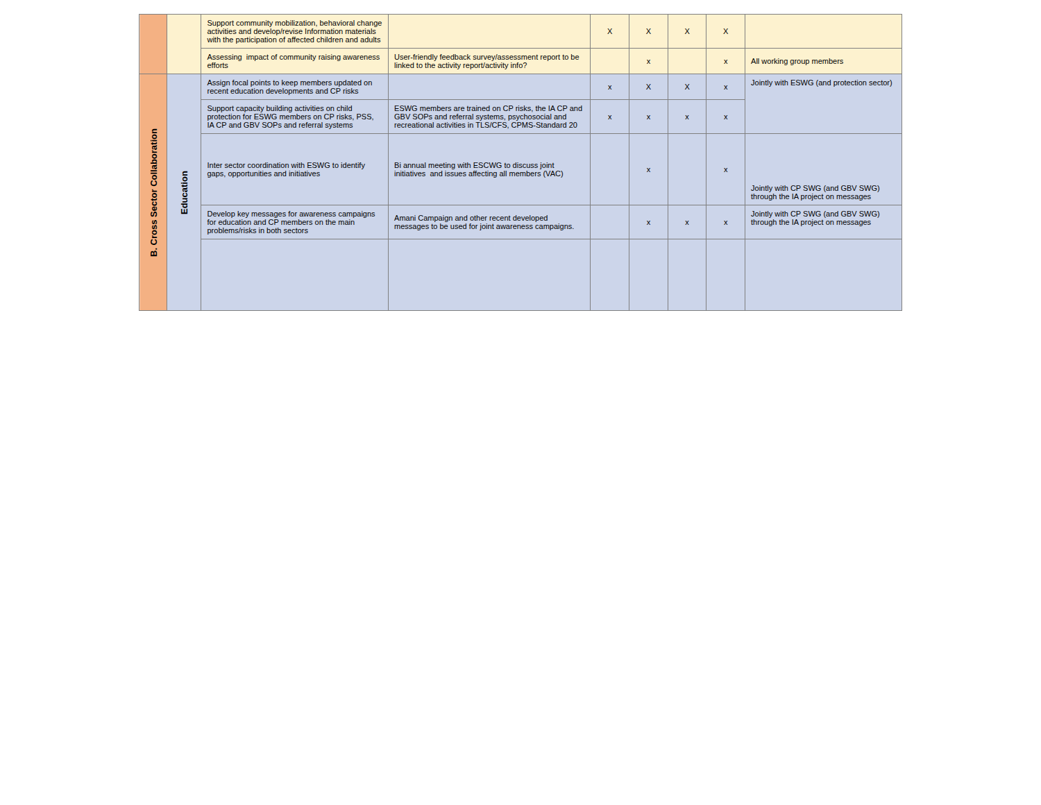| | | Support community mobilization, behavioral change activities and develop/revise Information materials with the participation of affected children and adults | | X | X | X | X | |
| Assessing impact of community raising awareness efforts | User-friendly feedback survey/assessment report to be linked to the activity report/activity info? | | x | | x | All working group members |
| B. Cross Sector Collaboration | Education | Assign focal points to keep members updated on recent education developments and CP risks | | x | X | X | x | Jointly with ESWG (and protection sector) |
| Support capacity building activities on child protection for ESWG members on CP risks, PSS, IA CP and GBV SOPs and referral systems | ESWG members are trained on CP risks, the IA CP and GBV SOPs and referral systems, psychosocial and recreational activities in TLS/CFS, CPMS-Standard 20 | x | x | x | x |
| Inter sector coordination with ESWG to identify gaps, opportunities and initiatives | Bi annual meeting with ESCWG to discuss joint initiatives and issues affecting all members (VAC) | | x | | x | Jointly with CP SWG (and GBV SWG) through the IA project on messages |
| Develop key messages for awareness campaigns for education and CP members on the main problems/risks in both sectors | Amani Campaign and other recent developed messages to be used for joint awareness campaigns. | | x | x | x | Jointly with CP SWG (and GBV SWG) through the IA project on messages |